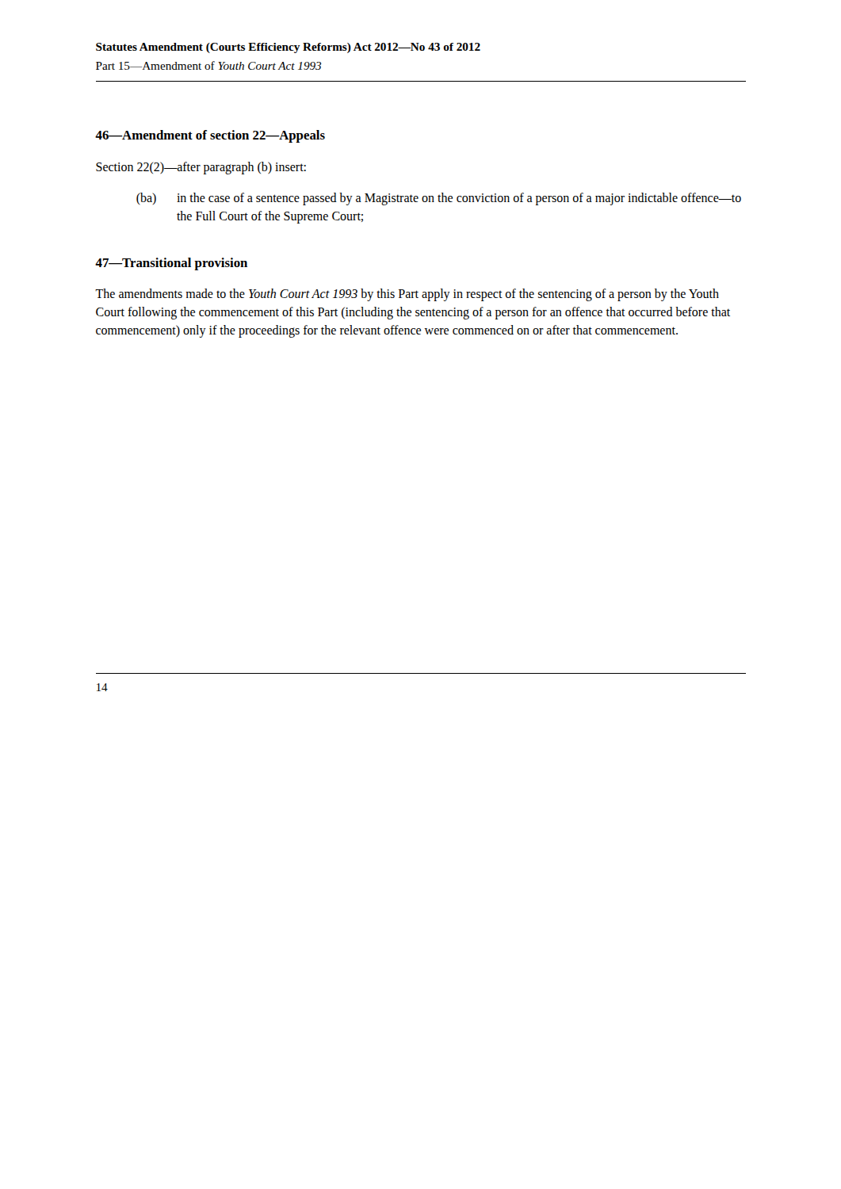Statutes Amendment (Courts Efficiency Reforms) Act 2012—No 43 of 2012
Part 15—Amendment of Youth Court Act 1993
46—Amendment of section 22—Appeals
Section 22(2)—after paragraph (b) insert:
(ba) in the case of a sentence passed by a Magistrate on the conviction of a person of a major indictable offence—to the Full Court of the Supreme Court;
47—Transitional provision
The amendments made to the Youth Court Act 1993 by this Part apply in respect of the sentencing of a person by the Youth Court following the commencement of this Part (including the sentencing of a person for an offence that occurred before that commencement) only if the proceedings for the relevant offence were commenced on or after that commencement.
14